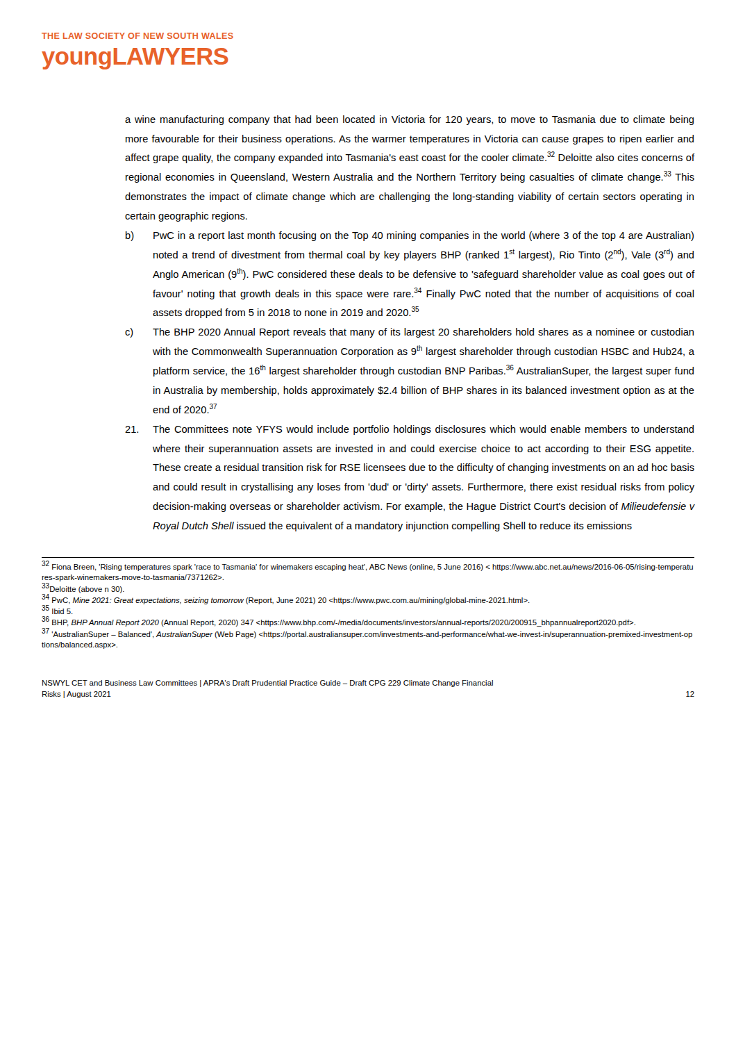THE LAW SOCIETY OF NEW SOUTH WALES
young LAWYERS
a wine manufacturing company that had been located in Victoria for 120 years, to move to Tasmania due to climate being more favourable for their business operations. As the warmer temperatures in Victoria can cause grapes to ripen earlier and affect grape quality, the company expanded into Tasmania's east coast for the cooler climate.32 Deloitte also cites concerns of regional economies in Queensland, Western Australia and the Northern Territory being casualties of climate change.33 This demonstrates the impact of climate change which are challenging the long-standing viability of certain sectors operating in certain geographic regions.
b) PwC in a report last month focusing on the Top 40 mining companies in the world (where 3 of the top 4 are Australian) noted a trend of divestment from thermal coal by key players BHP (ranked 1st largest), Rio Tinto (2nd), Vale (3rd) and Anglo American (9th). PwC considered these deals to be defensive to 'safeguard shareholder value as coal goes out of favour' noting that growth deals in this space were rare.34 Finally PwC noted that the number of acquisitions of coal assets dropped from 5 in 2018 to none in 2019 and 2020.35
c) The BHP 2020 Annual Report reveals that many of its largest 20 shareholders hold shares as a nominee or custodian with the Commonwealth Superannuation Corporation as 9th largest shareholder through custodian HSBC and Hub24, a platform service, the 16th largest shareholder through custodian BNP Paribas.36 AustralianSuper, the largest super fund in Australia by membership, holds approximately $2.4 billion of BHP shares in its balanced investment option as at the end of 2020.37
21. The Committees note YFYS would include portfolio holdings disclosures which would enable members to understand where their superannuation assets are invested in and could exercise choice to act according to their ESG appetite. These create a residual transition risk for RSE licensees due to the difficulty of changing investments on an ad hoc basis and could result in crystallising any loses from 'dud' or 'dirty' assets. Furthermore, there exist residual risks from policy decision-making overseas or shareholder activism. For example, the Hague District Court's decision of Milieudefensie v Royal Dutch Shell issued the equivalent of a mandatory injunction compelling Shell to reduce its emissions
32 Fiona Breen, 'Rising temperatures spark 'race to Tasmania' for winemakers escaping heat', ABC News (online, 5 June 2016) < https://www.abc.net.au/news/2016-06-05/rising-temperatures-spark-winemakers-move-to-tasmania/7371262>.
33Deloitte (above n 30).
34 PwC, Mine 2021: Great expectations, seizing tomorrow (Report, June 2021) 20 <https://www.pwc.com.au/mining/global-mine-2021.html>.
35 Ibid 5.
36 BHP, BHP Annual Report 2020 (Annual Report, 2020) 347 <https://www.bhp.com/-/media/documents/investors/annual-reports/2020/200915_bhpannualreport2020.pdf>.
37 'AustralianSuper – Balanced', AustralianSuper (Web Page) <https://portal.australiansuper.com/investments-and-performance/what-we-invest-in/superannuation-premixed-investment-options/balanced.aspx>.
NSWYL CET and Business Law Committees | APRA's Draft Prudential Practice Guide – Draft CPG 229 Climate Change Financial
Risks | August 2021 12